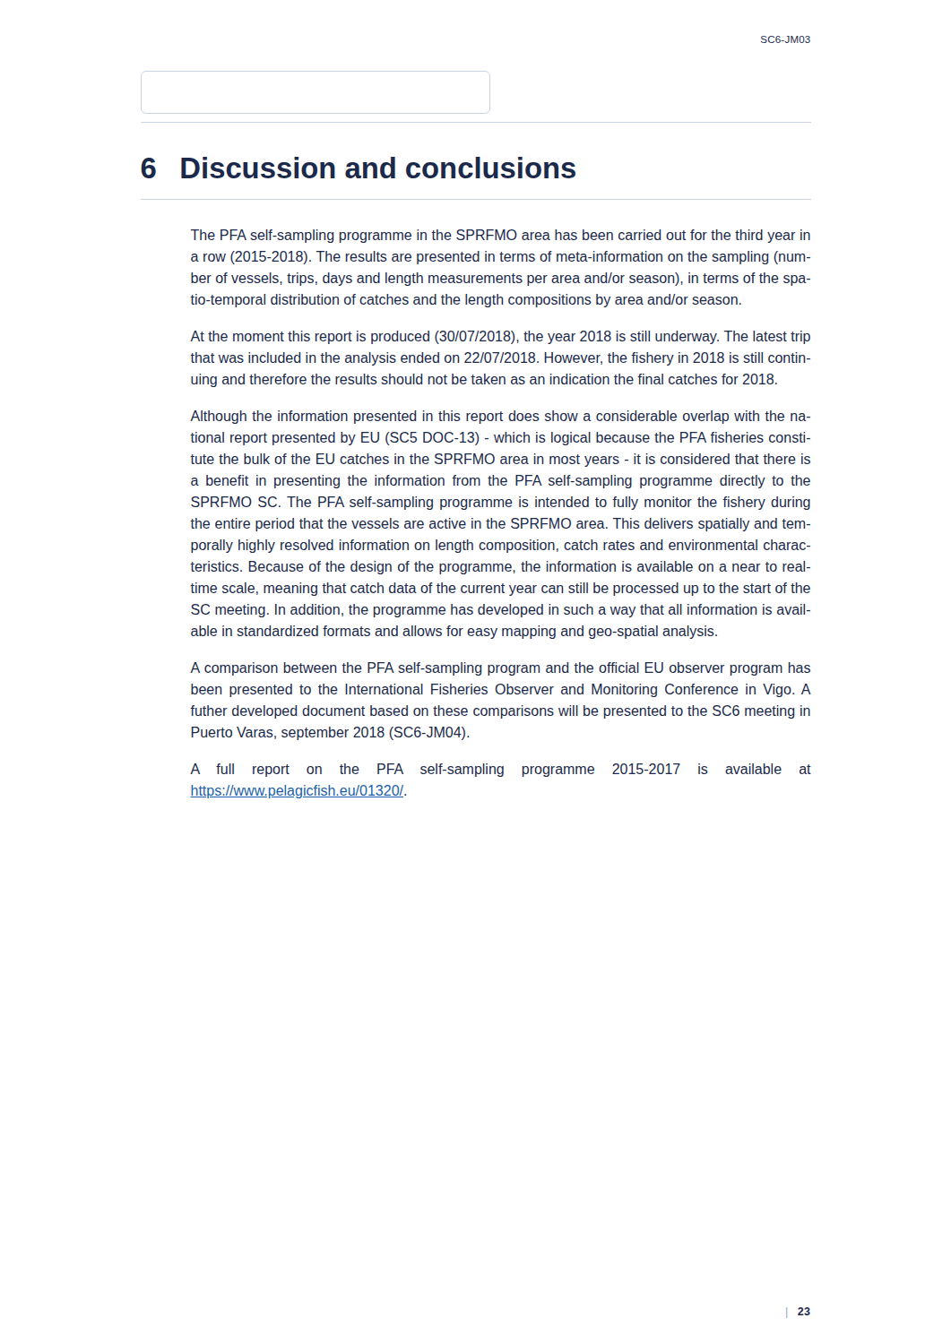SC6-JM03
6 Discussion and conclusions
The PFA self-sampling programme in the SPRFMO area has been carried out for the third year in a row (2015-2018). The results are presented in terms of meta-information on the sampling (number of vessels, trips, days and length measurements per area and/or season), in terms of the spatio-temporal distribution of catches and the length compositions by area and/or season.
At the moment this report is produced (30/07/2018), the year 2018 is still underway. The latest trip that was included in the analysis ended on 22/07/2018. However, the fishery in 2018 is still continuing and therefore the results should not be taken as an indication the final catches for 2018.
Although the information presented in this report does show a considerable overlap with the national report presented by EU (SC5 DOC-13) - which is logical because the PFA fisheries constitute the bulk of the EU catches in the SPRFMO area in most years - it is considered that there is a benefit in presenting the information from the PFA self-sampling programme directly to the SPRFMO SC. The PFA self-sampling programme is intended to fully monitor the fishery during the entire period that the vessels are active in the SPRFMO area. This delivers spatially and temporally highly resolved information on length composition, catch rates and environmental characteristics. Because of the design of the programme, the information is available on a near to real-time scale, meaning that catch data of the current year can still be processed up to the start of the SC meeting. In addition, the programme has developed in such a way that all information is available in standardized formats and allows for easy mapping and geo-spatial analysis.
A comparison between the PFA self-sampling program and the official EU observer program has been presented to the International Fisheries Observer and Monitoring Conference in Vigo. A futher developed document based on these comparisons will be presented to the SC6 meeting in Puerto Varas, september 2018 (SC6-JM04).
A full report on the PFA self-sampling programme 2015-2017 is available at https://www.pelagicfish.eu/01320/.
|23